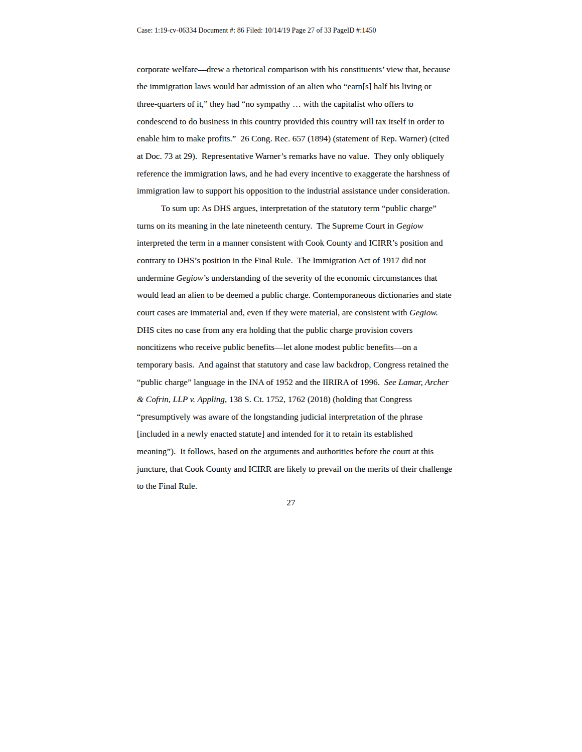Case: 1:19-cv-06334 Document #: 86 Filed: 10/14/19 Page 27 of 33 PageID #:1450
corporate welfare—drew a rhetorical comparison with his constituents’ view that, because the immigration laws would bar admission of an alien who “earn[s] half his living or three-quarters of it,” they had “no sympathy … with the capitalist who offers to condescend to do business in this country provided this country will tax itself in order to enable him to make profits.” 26 Cong. Rec. 657 (1894) (statement of Rep. Warner) (cited at Doc. 73 at 29). Representative Warner’s remarks have no value. They only obliquely reference the immigration laws, and he had every incentive to exaggerate the harshness of immigration law to support his opposition to the industrial assistance under consideration.
To sum up: As DHS argues, interpretation of the statutory term “public charge” turns on its meaning in the late nineteenth century. The Supreme Court in Gegiow interpreted the term in a manner consistent with Cook County and ICIRR’s position and contrary to DHS’s position in the Final Rule. The Immigration Act of 1917 did not undermine Gegiow’s understanding of the severity of the economic circumstances that would lead an alien to be deemed a public charge. Contemporaneous dictionaries and state court cases are immaterial and, even if they were material, are consistent with Gegiow. DHS cites no case from any era holding that the public charge provision covers noncitizens who receive public benefits—let alone modest public benefits—on a temporary basis. And against that statutory and case law backdrop, Congress retained the “public charge” language in the INA of 1952 and the IIRIRA of 1996. See Lamar, Archer & Cofrin, LLP v. Appling, 138 S. Ct. 1752, 1762 (2018) (holding that Congress “presumptively was aware of the longstanding judicial interpretation of the phrase [included in a newly enacted statute] and intended for it to retain its established meaning”). It follows, based on the arguments and authorities before the court at this juncture, that Cook County and ICIRR are likely to prevail on the merits of their challenge to the Final Rule.
27